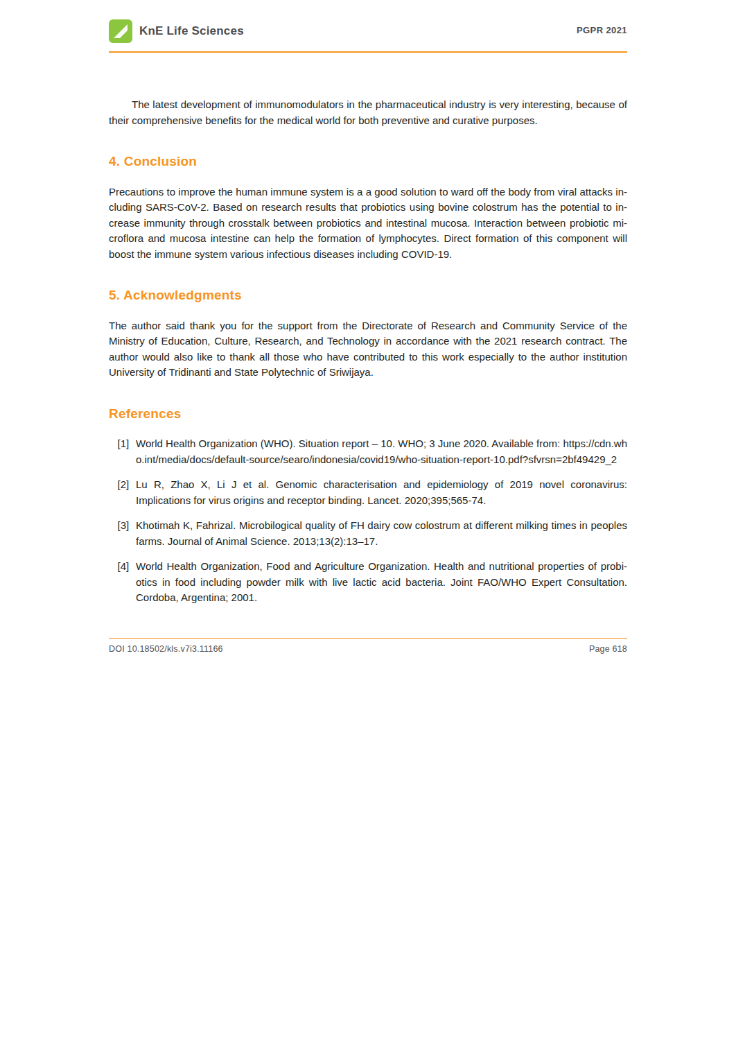KnE Life Sciences
PGPR 2021
The latest development of immunomodulators in the pharmaceutical industry is very interesting, because of their comprehensive benefits for the medical world for both preventive and curative purposes.
4. Conclusion
Precautions to improve the human immune system is a a good solution to ward off the body from viral attacks including SARS-CoV-2. Based on research results that probiotics using bovine colostrum has the potential to increase immunity through crosstalk between probiotics and intestinal mucosa. Interaction between probiotic microflora and mucosa intestine can help the formation of lymphocytes. Direct formation of this component will boost the immune system various infectious diseases including COVID-19.
5. Acknowledgments
The author said thank you for the support from the Directorate of Research and Community Service of the Ministry of Education, Culture, Research, and Technology in accordance with the 2021 research contract. The author would also like to thank all those who have contributed to this work especially to the author institution University of Tridinanti and State Polytechnic of Sriwijaya.
References
[1] World Health Organization (WHO). Situation report – 10. WHO; 3 June 2020. Available from: https://cdn.who.int/media/docs/default-source/searo/indonesia/covid19/who-situation-report-10.pdf?sfvrsn=2bf49429_2
[2] Lu R, Zhao X, Li J et al. Genomic characterisation and epidemiology of 2019 novel coronavirus: Implications for virus origins and receptor binding. Lancet. 2020;395;565-74.
[3] Khotimah K, Fahrizal. Microbilogical quality of FH dairy cow colostrum at different milking times in peoples farms. Journal of Animal Science. 2013;13(2):13–17.
[4] World Health Organization, Food and Agriculture Organization. Health and nutritional properties of probiotics in food including powder milk with live lactic acid bacteria. Joint FAO/WHO Expert Consultation. Cordoba, Argentina; 2001.
DOI 10.18502/kls.v7i3.11166
Page 618